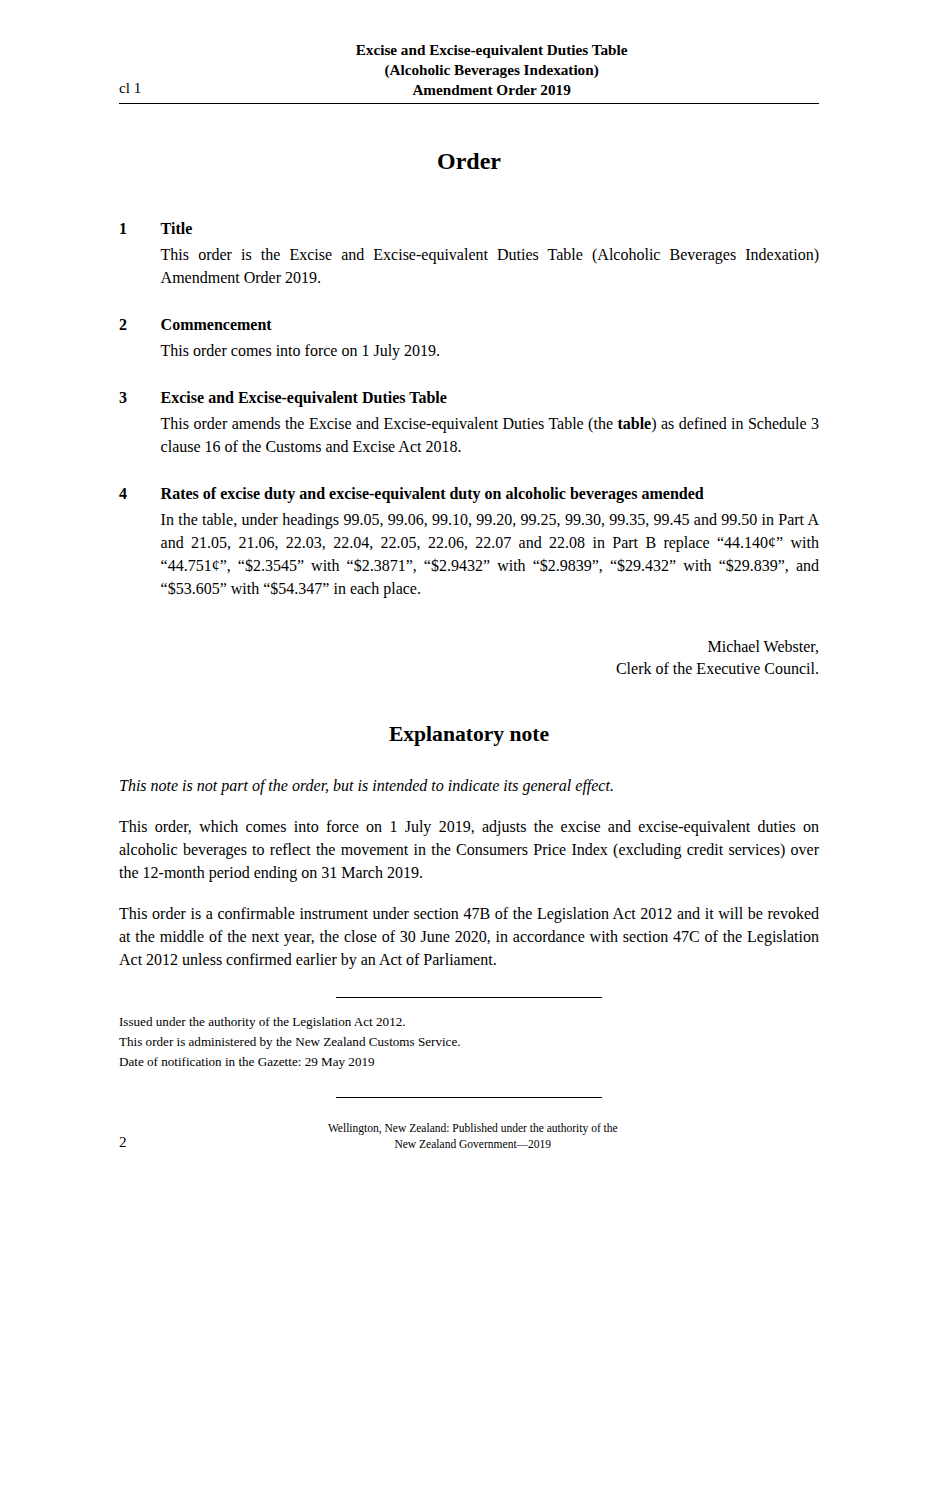cl 1
Excise and Excise-equivalent Duties Table
(Alcoholic Beverages Indexation)
Amendment Order 2019
Order
1
Title
This order is the Excise and Excise-equivalent Duties Table (Alcoholic Beverages Indexation) Amendment Order 2019.
2
Commencement
This order comes into force on 1 July 2019.
3
Excise and Excise-equivalent Duties Table
This order amends the Excise and Excise-equivalent Duties Table (the table) as defined in Schedule 3 clause 16 of the Customs and Excise Act 2018.
4
Rates of excise duty and excise-equivalent duty on alcoholic beverages amended
In the table, under headings 99.05, 99.06, 99.10, 99.20, 99.25, 99.30, 99.35, 99.45 and 99.50 in Part A and 21.05, 21.06, 22.03, 22.04, 22.05, 22.06, 22.07 and 22.08 in Part B replace “44.140¢” with “44.751¢”, “$2.3545” with “$2.3871”, “$2.9432” with “$2.9839”, “$29.432” with “$29.839”, and “$53.605” with “$54.347” in each place.
Michael Webster,
Clerk of the Executive Council.
Explanatory note
This note is not part of the order, but is intended to indicate its general effect.
This order, which comes into force on 1 July 2019, adjusts the excise and excise-equivalent duties on alcoholic beverages to reflect the movement in the Consumers Price Index (excluding credit services) over the 12-month period ending on 31 March 2019.
This order is a confirmable instrument under section 47B of the Legislation Act 2012 and it will be revoked at the middle of the next year, the close of 30 June 2020, in accordance with section 47C of the Legislation Act 2012 unless confirmed earlier by an Act of Parliament.
Issued under the authority of the Legislation Act 2012.
This order is administered by the New Zealand Customs Service.
Date of notification in the Gazette: 29 May 2019
2
Wellington, New Zealand: Published under the authority of the
New Zealand Government—2019